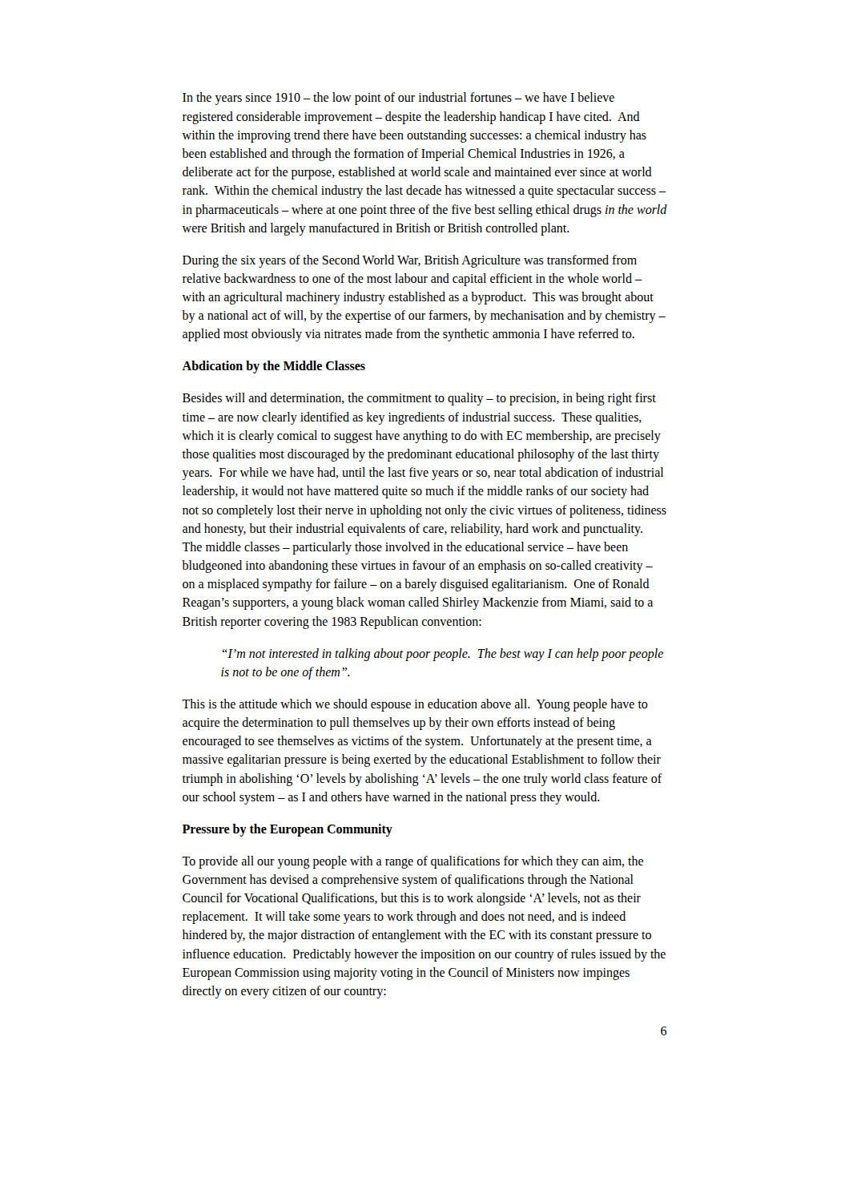In the years since 1910 – the low point of our industrial fortunes – we have I believe registered considerable improvement – despite the leadership handicap I have cited. And within the improving trend there have been outstanding successes: a chemical industry has been established and through the formation of Imperial Chemical Industries in 1926, a deliberate act for the purpose, established at world scale and maintained ever since at world rank. Within the chemical industry the last decade has witnessed a quite spectacular success – in pharmaceuticals – where at one point three of the five best selling ethical drugs in the world were British and largely manufactured in British or British controlled plant.
During the six years of the Second World War, British Agriculture was transformed from relative backwardness to one of the most labour and capital efficient in the whole world – with an agricultural machinery industry established as a byproduct. This was brought about by a national act of will, by the expertise of our farmers, by mechanisation and by chemistry – applied most obviously via nitrates made from the synthetic ammonia I have referred to.
Abdication by the Middle Classes
Besides will and determination, the commitment to quality – to precision, in being right first time – are now clearly identified as key ingredients of industrial success. These qualities, which it is clearly comical to suggest have anything to do with EC membership, are precisely those qualities most discouraged by the predominant educational philosophy of the last thirty years. For while we have had, until the last five years or so, near total abdication of industrial leadership, it would not have mattered quite so much if the middle ranks of our society had not so completely lost their nerve in upholding not only the civic virtues of politeness, tidiness and honesty, but their industrial equivalents of care, reliability, hard work and punctuality. The middle classes – particularly those involved in the educational service – have been bludgeoned into abandoning these virtues in favour of an emphasis on so-called creativity – on a misplaced sympathy for failure – on a barely disguised egalitarianism. One of Ronald Reagan’s supporters, a young black woman called Shirley Mackenzie from Miami, said to a British reporter covering the 1983 Republican convention:
“I’m not interested in talking about poor people. The best way I can help poor people is not to be one of them”.
This is the attitude which we should espouse in education above all. Young people have to acquire the determination to pull themselves up by their own efforts instead of being encouraged to see themselves as victims of the system. Unfortunately at the present time, a massive egalitarian pressure is being exerted by the educational Establishment to follow their triumph in abolishing ‘O’ levels by abolishing ‘A’ levels – the one truly world class feature of our school system – as I and others have warned in the national press they would.
Pressure by the European Community
To provide all our young people with a range of qualifications for which they can aim, the Government has devised a comprehensive system of qualifications through the National Council for Vocational Qualifications, but this is to work alongside ‘A’ levels, not as their replacement. It will take some years to work through and does not need, and is indeed hindered by, the major distraction of entanglement with the EC with its constant pressure to influence education. Predictably however the imposition on our country of rules issued by the European Commission using majority voting in the Council of Ministers now impinges directly on every citizen of our country:
6